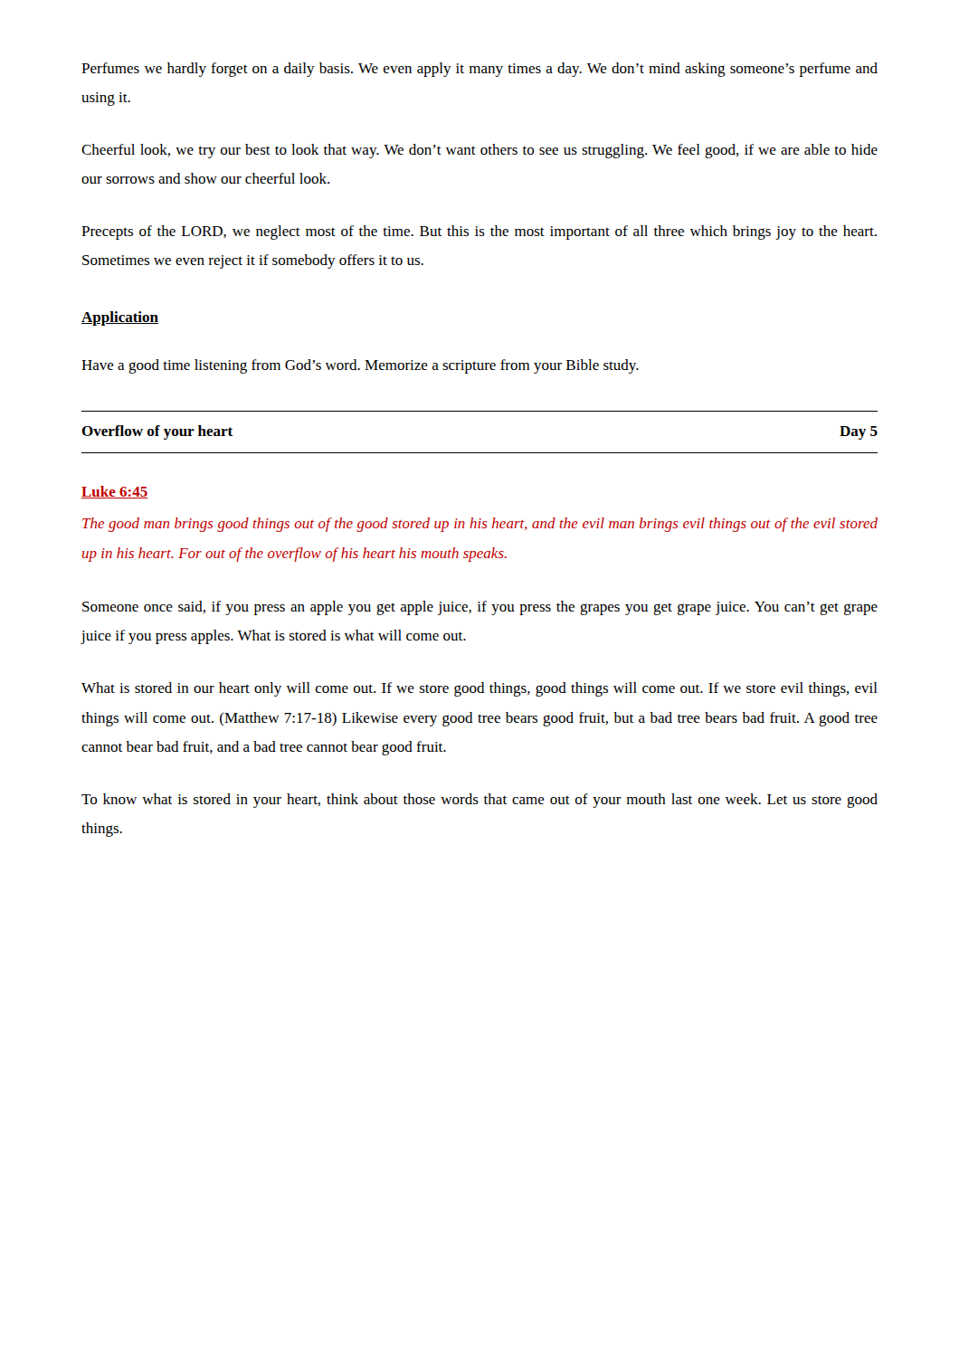Perfumes we hardly forget on a daily basis. We even apply it many times a day. We don’t mind asking someone’s perfume and using it.
Cheerful look, we try our best to look that way. We don’t want others to see us struggling. We feel good, if we are able to hide our sorrows and show our cheerful look.
Precepts of the LORD, we neglect most of the time. But this is the most important of all three which brings joy to the heart. Sometimes we even reject it if somebody offers it to us.
Application
Have a good time listening from God’s word. Memorize a scripture from your Bible study.
Overflow of your heart Day 5
Luke 6:45
The good man brings good things out of the good stored up in his heart, and the evil man brings evil things out of the evil stored up in his heart. For out of the overflow of his heart his mouth speaks.
Someone once said, if you press an apple you get apple juice, if you press the grapes you get grape juice. You can’t get grape juice if you press apples. What is stored is what will come out.
What is stored in our heart only will come out. If we store good things, good things will come out. If we store evil things, evil things will come out. (Matthew 7:17-18) Likewise every good tree bears good fruit, but a bad tree bears bad fruit. A good tree cannot bear bad fruit, and a bad tree cannot bear good fruit.
To know what is stored in your heart, think about those words that came out of your mouth last one week. Let us store good things.